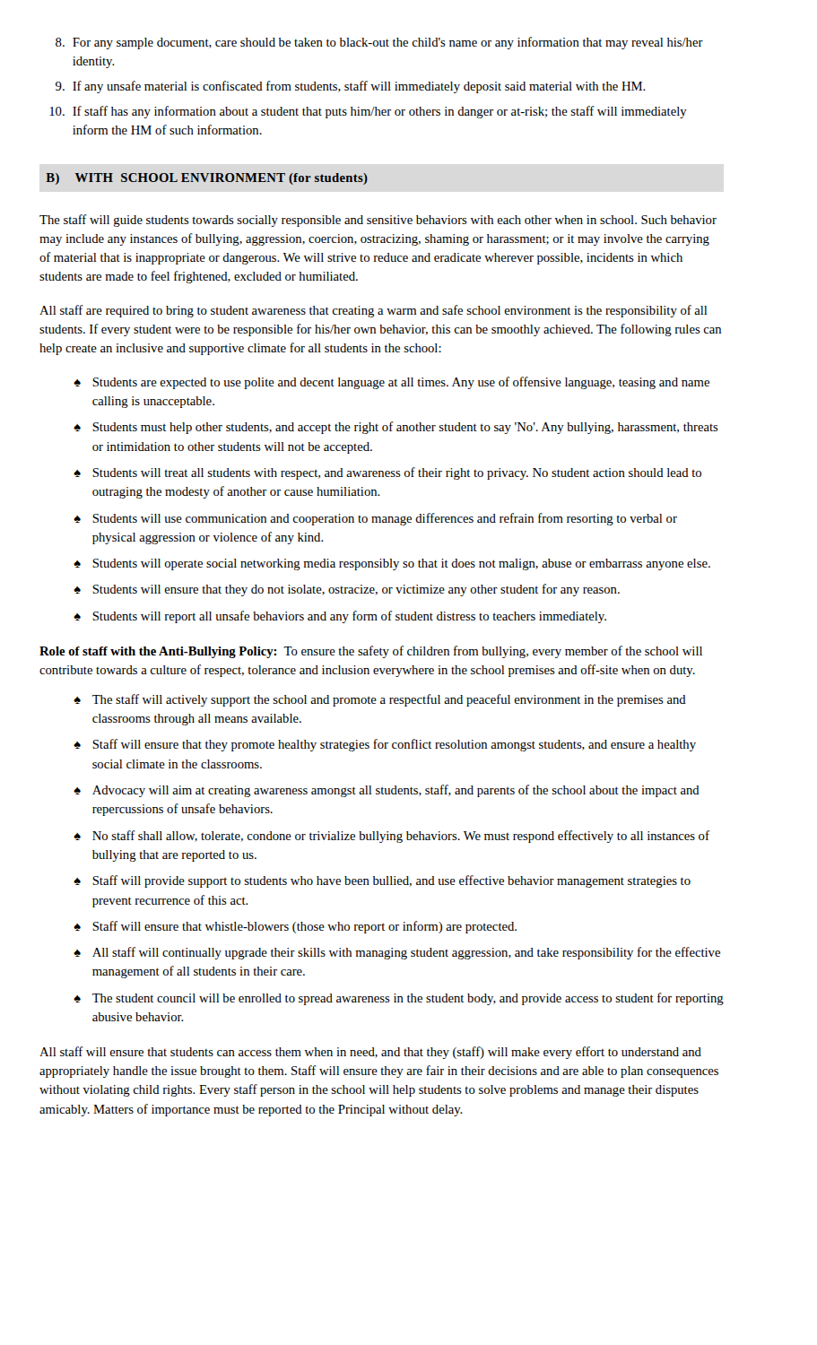For any sample document, care should be taken to black-out the child's name or any information that may reveal his/her identity.
If any unsafe material is confiscated from students, staff will immediately deposit said material with the HM.
If staff has any information about a student that puts him/her or others in danger or at-risk; the staff will immediately inform the HM of such information.
B) WITH SCHOOL ENVIRONMENT (for students)
The staff will guide students towards socially responsible and sensitive behaviors with each other when in school. Such behavior may include any instances of bullying, aggression, coercion, ostracizing, shaming or harassment; or it may involve the carrying of material that is inappropriate or dangerous. We will strive to reduce and eradicate wherever possible, incidents in which students are made to feel frightened, excluded or humiliated.
All staff are required to bring to student awareness that creating a warm and safe school environment is the responsibility of all students. If every student were to be responsible for his/her own behavior, this can be smoothly achieved. The following rules can help create an inclusive and supportive climate for all students in the school:
Students are expected to use polite and decent language at all times. Any use of offensive language, teasing and name calling is unacceptable.
Students must help other students, and accept the right of another student to say 'No'. Any bullying, harassment, threats or intimidation to other students will not be accepted.
Students will treat all students with respect, and awareness of their right to privacy. No student action should lead to outraging the modesty of another or cause humiliation.
Students will use communication and cooperation to manage differences and refrain from resorting to verbal or physical aggression or violence of any kind.
Students will operate social networking media responsibly so that it does not malign, abuse or embarrass anyone else.
Students will ensure that they do not isolate, ostracize, or victimize any other student for any reason.
Students will report all unsafe behaviors and any form of student distress to teachers immediately.
Role of staff with the Anti-Bullying Policy: To ensure the safety of children from bullying, every member of the school will contribute towards a culture of respect, tolerance and inclusion everywhere in the school premises and off-site when on duty.
The staff will actively support the school and promote a respectful and peaceful environment in the premises and classrooms through all means available.
Staff will ensure that they promote healthy strategies for conflict resolution amongst students, and ensure a healthy social climate in the classrooms.
Advocacy will aim at creating awareness amongst all students, staff, and parents of the school about the impact and repercussions of unsafe behaviors.
No staff shall allow, tolerate, condone or trivialize bullying behaviors. We must respond effectively to all instances of bullying that are reported to us.
Staff will provide support to students who have been bullied, and use effective behavior management strategies to prevent recurrence of this act.
Staff will ensure that whistle-blowers (those who report or inform) are protected.
All staff will continually upgrade their skills with managing student aggression, and take responsibility for the effective management of all students in their care.
The student council will be enrolled to spread awareness in the student body, and provide access to student for reporting abusive behavior.
All staff will ensure that students can access them when in need, and that they (staff) will make every effort to understand and appropriately handle the issue brought to them. Staff will ensure they are fair in their decisions and are able to plan consequences without violating child rights. Every staff person in the school will help students to solve problems and manage their disputes amicably. Matters of importance must be reported to the Principal without delay.